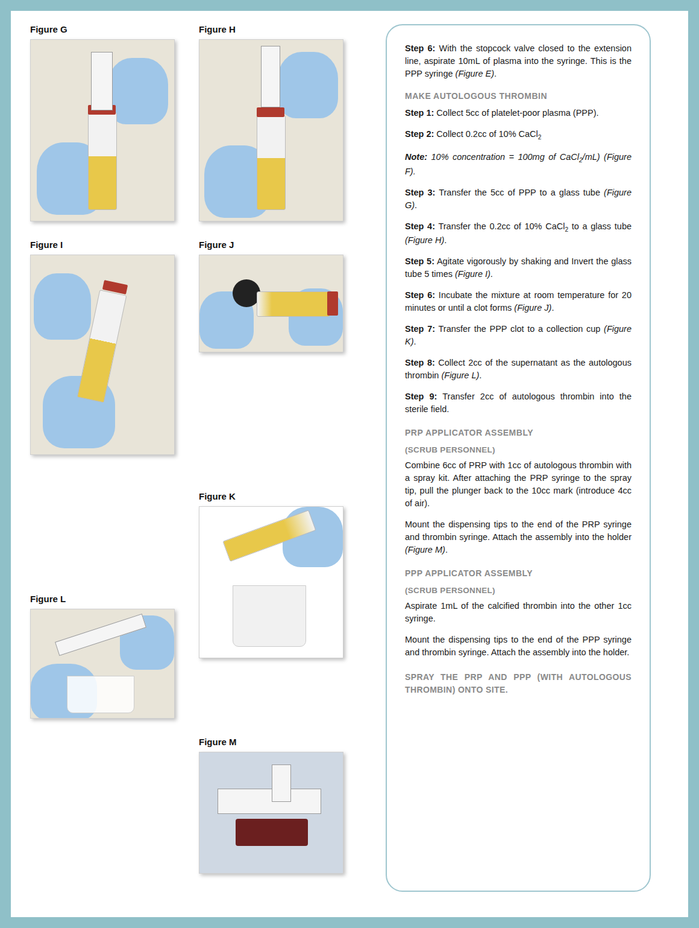Figure G
Figure H
Figure I
Figure J
Figure L
Figure K
Figure M
Step 6: With the stopcock valve closed to the extension line, aspirate 10mL of plasma into the syringe. This is the PPP syringe (Figure E).
Make Autologous Thrombin
Step 1: Collect 5cc of platelet-poor plasma (PPP).
Step 2: Collect 0.2cc of 10% CaCl2
Note: 10% concentration = 100mg of CaCl2/mL) (Figure F).
Step 3: Transfer the 5cc of PPP to a glass tube (Figure G).
Step 4: Transfer the 0.2cc of 10% CaCl2 to a glass tube (Figure H).
Step 5: Agitate vigorously by shaking and Invert the glass tube 5 times (Figure I).
Step 6: Incubate the mixture at room temperature for 20 minutes or until a clot forms (Figure J).
Step 7: Transfer the PPP clot to a collection cup (Figure K).
Step 8: Collect 2cc of the supernatant as the autologous thrombin (Figure L).
Step 9: Transfer 2cc of autologous thrombin into the sterile field.
PRP Applicator Assembly
(Scrub Personnel)
Combine 6cc of PRP with 1cc of autologous thrombin with a spray kit. After attaching the PRP syringe to the spray tip, pull the plunger back to the 10cc mark (introduce 4cc of air).
Mount the dispensing tips to the end of the PRP syringe and thrombin syringe. Attach the assembly into the holder (Figure M).
PPP Applicator Assembly
(Scrub Personnel)
Aspirate 1mL of the calcified thrombin into the other 1cc syringe.
Mount the dispensing tips to the end of the PPP syringe and thrombin syringe. Attach the assembly into the holder.
Spray the PRP and PPP (with autologous thrombin) onto site.